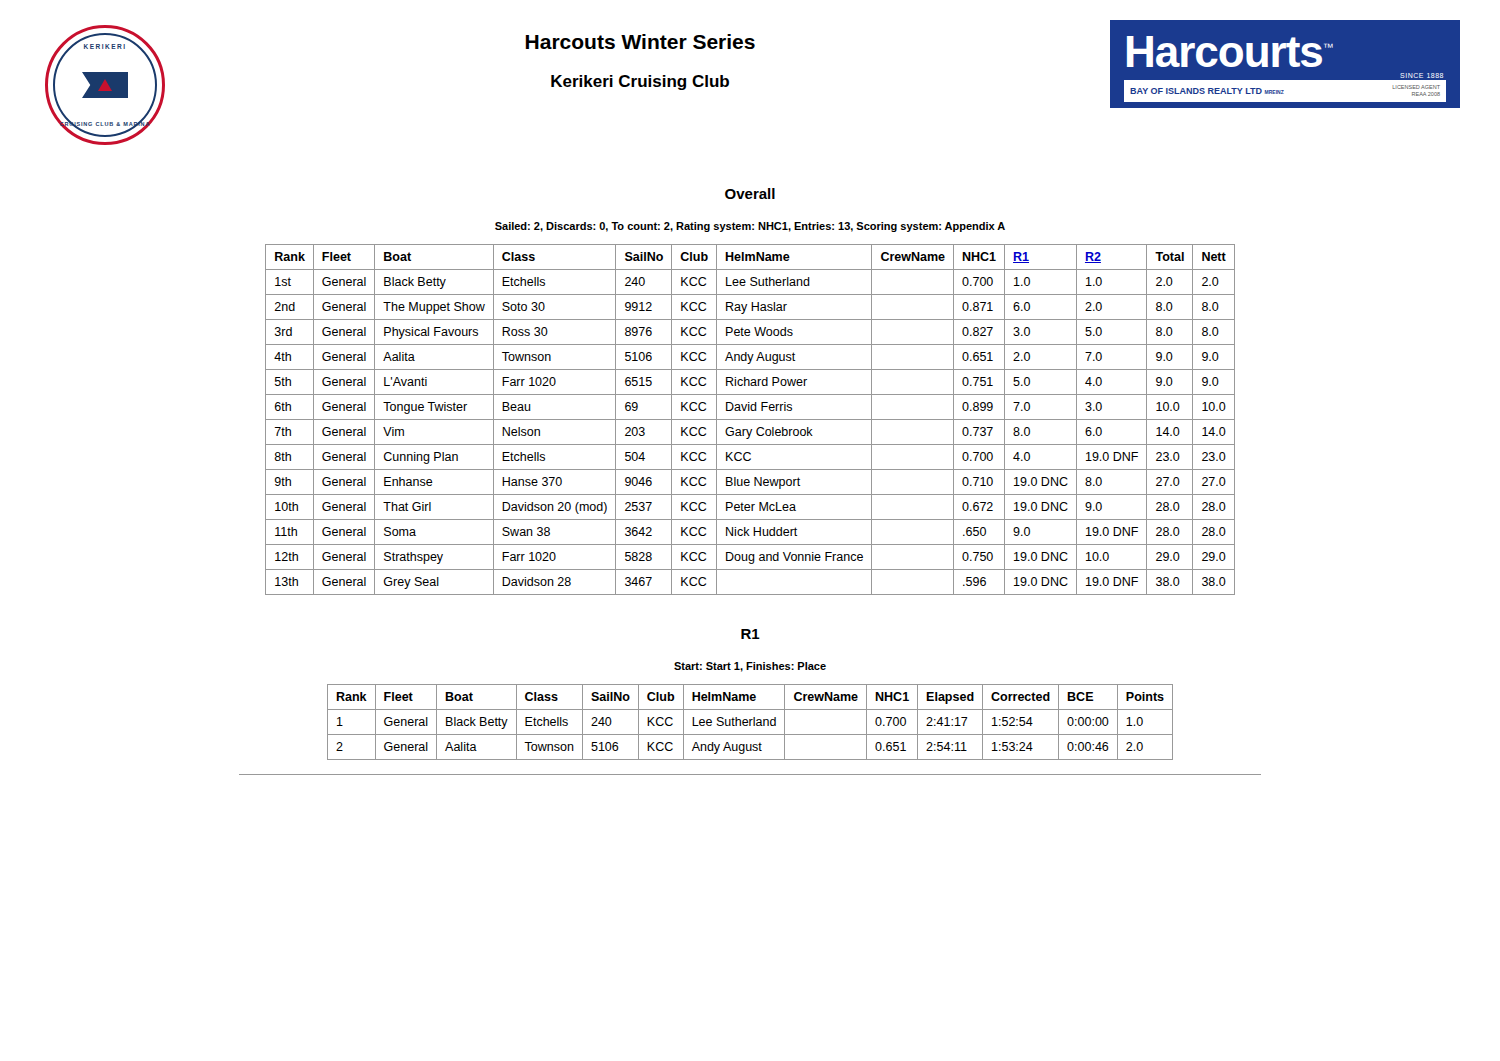KERIKERI
CRUISING CLUB & MARINA
Harcouts Winter Series
Kerikeri Cruising Club
Harcourts™
SINCE 1888
BAY OF ISLANDS REALTY LTD MREINZ LICENSED AGENT
REAA 2008
Overall
Sailed: 2, Discards: 0, To count: 2, Rating system: NHC1, Entries: 13, Scoring system: Appendix A
| Rank | Fleet | Boat | Class | SailNo | Club | HelmName | CrewName | NHC1 | R1 | R2 | Total | Nett |
| --- | --- | --- | --- | --- | --- | --- | --- | --- | --- | --- | --- | --- |
| 1st | General | Black Betty | Etchells | 240 | KCC | Lee Sutherland | | 0.700 | 1.0 | 1.0 | 2.0 | 2.0 |
| 2nd | General | The Muppet Show | Soto 30 | 9912 | KCC | Ray Haslar | | 0.871 | 6.0 | 2.0 | 8.0 | 8.0 |
| 3rd | General | Physical Favours | Ross 30 | 8976 | KCC | Pete Woods | | 0.827 | 3.0 | 5.0 | 8.0 | 8.0 |
| 4th | General | Aalita | Townson | 5106 | KCC | Andy August | | 0.651 | 2.0 | 7.0 | 9.0 | 9.0 |
| 5th | General | L'Avanti | Farr 1020 | 6515 | KCC | Richard Power | | 0.751 | 5.0 | 4.0 | 9.0 | 9.0 |
| 6th | General | Tongue Twister | Beau | 69 | KCC | David Ferris | | 0.899 | 7.0 | 3.0 | 10.0 | 10.0 |
| 7th | General | Vim | Nelson | 203 | KCC | Gary Colebrook | | 0.737 | 8.0 | 6.0 | 14.0 | 14.0 |
| 8th | General | Cunning Plan | Etchells | 504 | KCC | KCC | | 0.700 | 4.0 | 19.0 DNF | 23.0 | 23.0 |
| 9th | General | Enhanse | Hanse 370 | 9046 | KCC | Blue Newport | | 0.710 | 19.0 DNC | 8.0 | 27.0 | 27.0 |
| 10th | General | That Girl | Davidson 20 (mod) | 2537 | KCC | Peter McLea | | 0.672 | 19.0 DNC | 9.0 | 28.0 | 28.0 |
| 11th | General | Soma | Swan 38 | 3642 | KCC | Nick Huddert | | .650 | 9.0 | 19.0 DNF | 28.0 | 28.0 |
| 12th | General | Strathspey | Farr 1020 | 5828 | KCC | Doug and Vonnie France | | 0.750 | 19.0 DNC | 10.0 | 29.0 | 29.0 |
| 13th | General | Grey Seal | Davidson 28 | 3467 | KCC | | | .596 | 19.0 DNC | 19.0 DNF | 38.0 | 38.0 |
R1
Start: Start 1, Finishes: Place
| Rank | Fleet | Boat | Class | SailNo | Club | HelmName | CrewName | NHC1 | Elapsed | Corrected | BCE | Points |
| --- | --- | --- | --- | --- | --- | --- | --- | --- | --- | --- | --- | --- |
| 1 | General | Black Betty | Etchells | 240 | KCC | Lee Sutherland | | 0.700 | 2:41:17 | 1:52:54 | 0:00:00 | 1.0 |
| 2 | General | Aalita | Townson | 5106 | KCC | Andy August | | 0.651 | 2:54:11 | 1:53:24 | 0:00:46 | 2.0 |